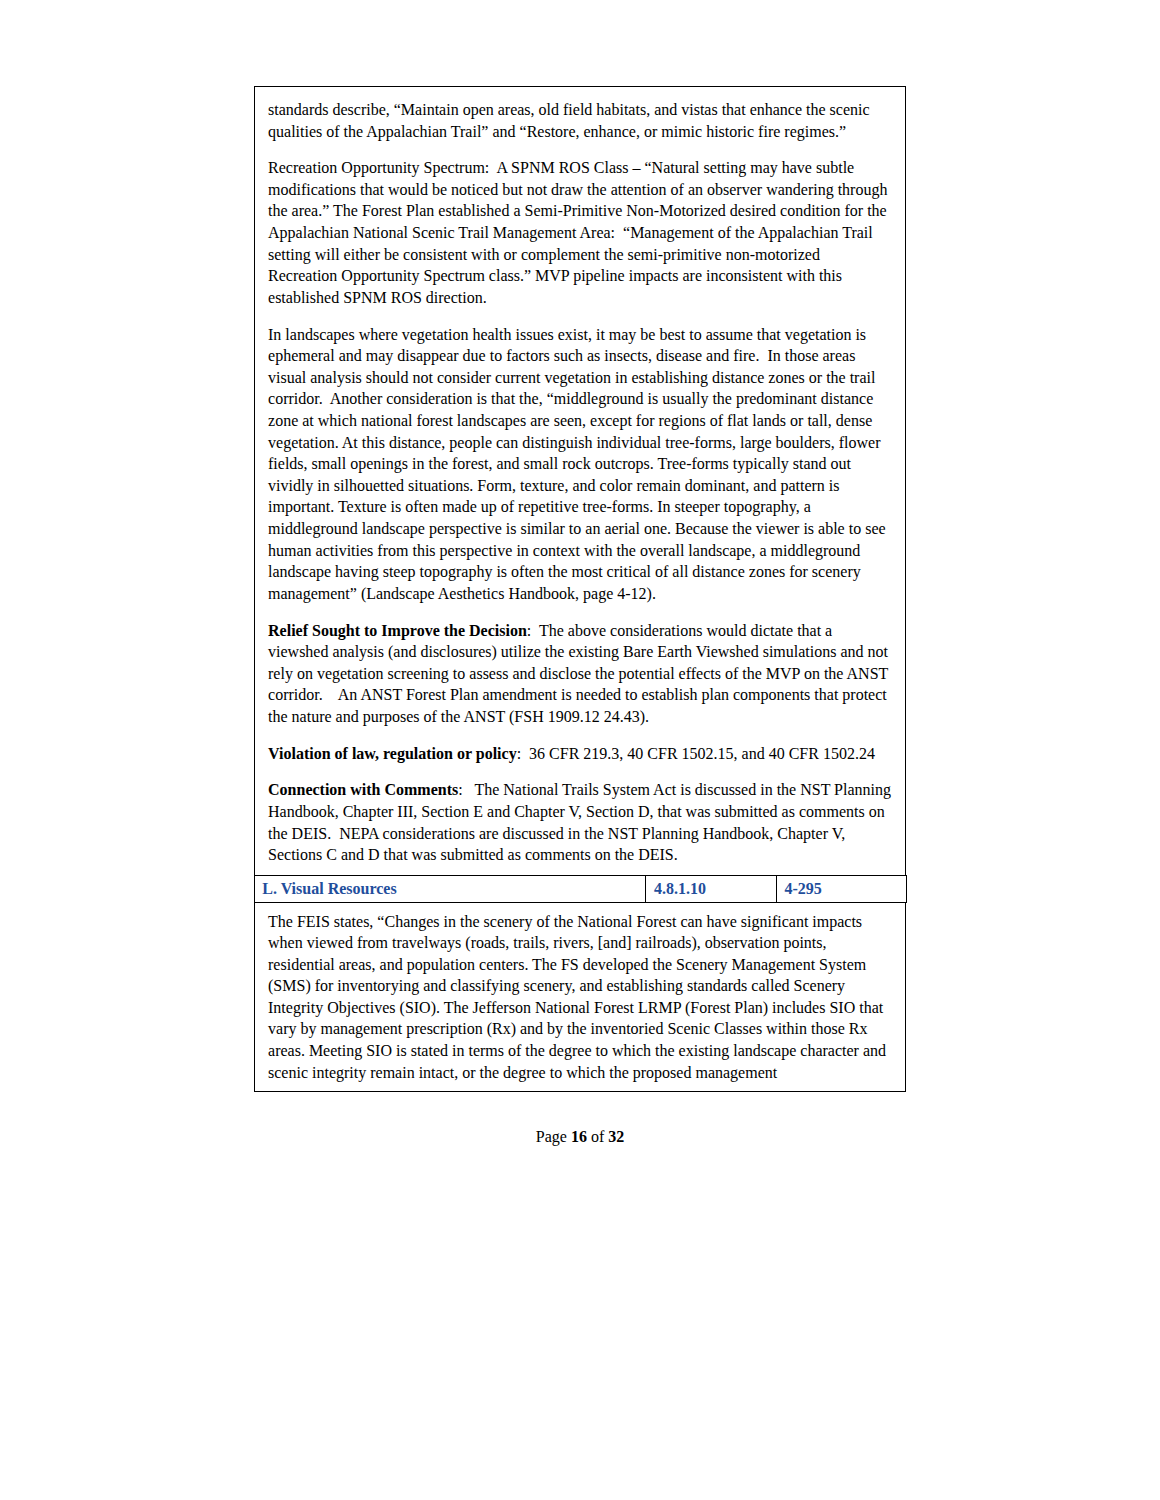standards describe, “Maintain open areas, old field habitats, and vistas that enhance the scenic qualities of the Appalachian Trail” and “Restore, enhance, or mimic historic fire regimes.”
Recreation Opportunity Spectrum: A SPNM ROS Class – “Natural setting may have subtle modifications that would be noticed but not draw the attention of an observer wandering through the area.” The Forest Plan established a Semi-Primitive Non-Motorized desired condition for the Appalachian National Scenic Trail Management Area: “Management of the Appalachian Trail setting will either be consistent with or complement the semi-primitive non-motorized Recreation Opportunity Spectrum class.” MVP pipeline impacts are inconsistent with this established SPNM ROS direction.
In landscapes where vegetation health issues exist, it may be best to assume that vegetation is ephemeral and may disappear due to factors such as insects, disease and fire. In those areas visual analysis should not consider current vegetation in establishing distance zones or the trail corridor. Another consideration is that the, “middleground is usually the predominant distance zone at which national forest landscapes are seen, except for regions of flat lands or tall, dense vegetation. At this distance, people can distinguish individual tree-forms, large boulders, flower fields, small openings in the forest, and small rock outcrops. Tree-forms typically stand out vividly in silhouetted situations. Form, texture, and color remain dominant, and pattern is important. Texture is often made up of repetitive tree-forms. In steeper topography, a middleground landscape perspective is similar to an aerial one. Because the viewer is able to see human activities from this perspective in context with the overall landscape, a middleground landscape having steep topography is often the most critical of all distance zones for scenery management” (Landscape Aesthetics Handbook, page 4-12).
Relief Sought to Improve the Decision: The above considerations would dictate that a viewshed analysis (and disclosures) utilize the existing Bare Earth Viewshed simulations and not rely on vegetation screening to assess and disclose the potential effects of the MVP on the ANST corridor. An ANST Forest Plan amendment is needed to establish plan components that protect the nature and purposes of the ANST (FSH 1909.12 24.43).
Violation of law, regulation or policy: 36 CFR 219.3, 40 CFR 1502.15, and 40 CFR 1502.24
Connection with Comments: The National Trails System Act is discussed in the NST Planning Handbook, Chapter III, Section E and Chapter V, Section D, that was submitted as comments on the DEIS. NEPA considerations are discussed in the NST Planning Handbook, Chapter V, Sections C and D that was submitted as comments on the DEIS.
L. Visual Resources
4.8.1.10
4-295
The FEIS states, “Changes in the scenery of the National Forest can have significant impacts when viewed from travelways (roads, trails, rivers, [and] railroads), observation points, residential areas, and population centers. The FS developed the Scenery Management System (SMS) for inventorying and classifying scenery, and establishing standards called Scenery Integrity Objectives (SIO). The Jefferson National Forest LRMP (Forest Plan) includes SIO that vary by management prescription (Rx) and by the inventoried Scenic Classes within those Rx areas. Meeting SIO is stated in terms of the degree to which the existing landscape character and scenic integrity remain intact, or the degree to which the proposed management
Page 16 of 32